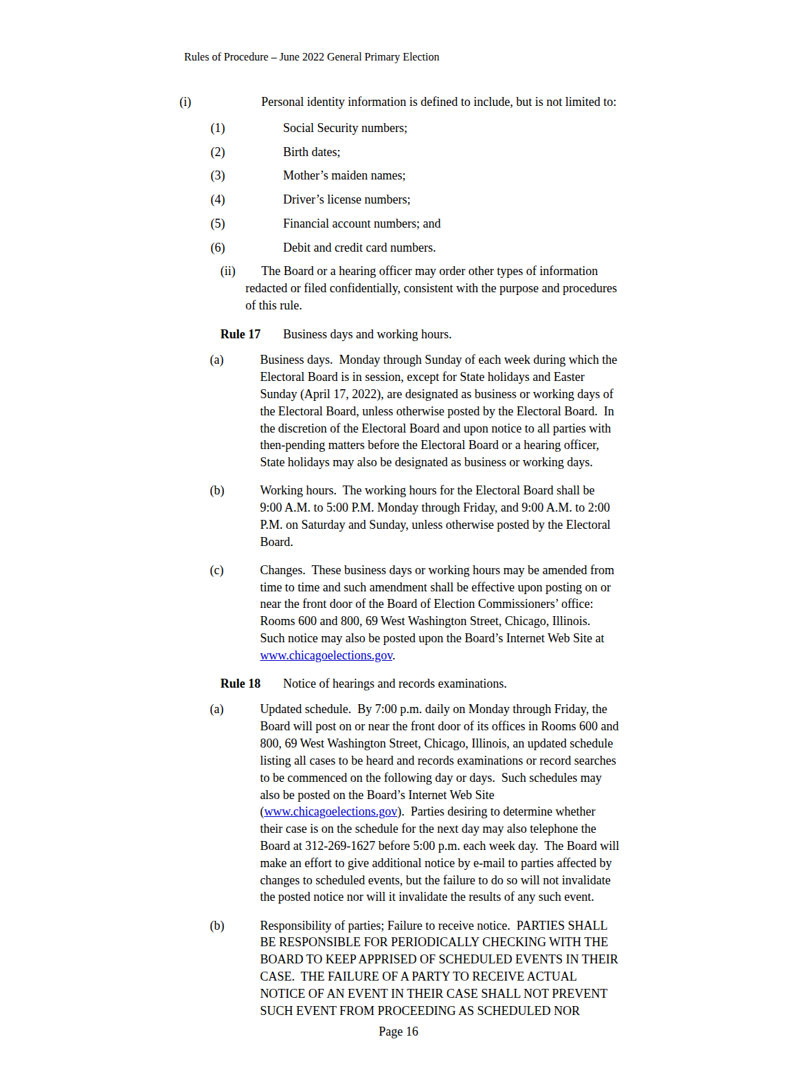Rules of Procedure – June 2022 General Primary Election
(i) Personal identity information is defined to include, but is not limited to:
(1) Social Security numbers;
(2) Birth dates;
(3) Mother’s maiden names;
(4) Driver’s license numbers;
(5) Financial account numbers; and
(6) Debit and credit card numbers.
(ii) The Board or a hearing officer may order other types of information redacted or filed confidentially, consistent with the purpose and procedures of this rule.
Rule 17 Business days and working hours.
(a) Business days. Monday through Sunday of each week during which the Electoral Board is in session, except for State holidays and Easter Sunday (April 17, 2022), are designated as business or working days of the Electoral Board, unless otherwise posted by the Electoral Board. In the discretion of the Electoral Board and upon notice to all parties with then-pending matters before the Electoral Board or a hearing officer, State holidays may also be designated as business or working days.
(b) Working hours. The working hours for the Electoral Board shall be 9:00 A.M. to 5:00 P.M. Monday through Friday, and 9:00 A.M. to 2:00 P.M. on Saturday and Sunday, unless otherwise posted by the Electoral Board.
(c) Changes. These business days or working hours may be amended from time to time and such amendment shall be effective upon posting on or near the front door of the Board of Election Commissioners’ office: Rooms 600 and 800, 69 West Washington Street, Chicago, Illinois. Such notice may also be posted upon the Board’s Internet Web Site at www.chicagoelections.gov.
Rule 18 Notice of hearings and records examinations.
(a) Updated schedule. By 7:00 p.m. daily on Monday through Friday, the Board will post on or near the front door of its offices in Rooms 600 and 800, 69 West Washington Street, Chicago, Illinois, an updated schedule listing all cases to be heard and records examinations or record searches to be commenced on the following day or days. Such schedules may also be posted on the Board’s Internet Web Site (www.chicagoelections.gov). Parties desiring to determine whether their case is on the schedule for the next day may also telephone the Board at 312-269-1627 before 5:00 p.m. each week day. The Board will make an effort to give additional notice by e-mail to parties affected by changes to scheduled events, but the failure to do so will not invalidate the posted notice nor will it invalidate the results of any such event.
(b) Responsibility of parties; Failure to receive notice. Parties shall be responsible for periodically checking with the Board to keep apprised of scheduled events in their case. The failure of a party to receive actual notice of an event in their case shall not prevent such event from proceeding as scheduled nor
Page 16